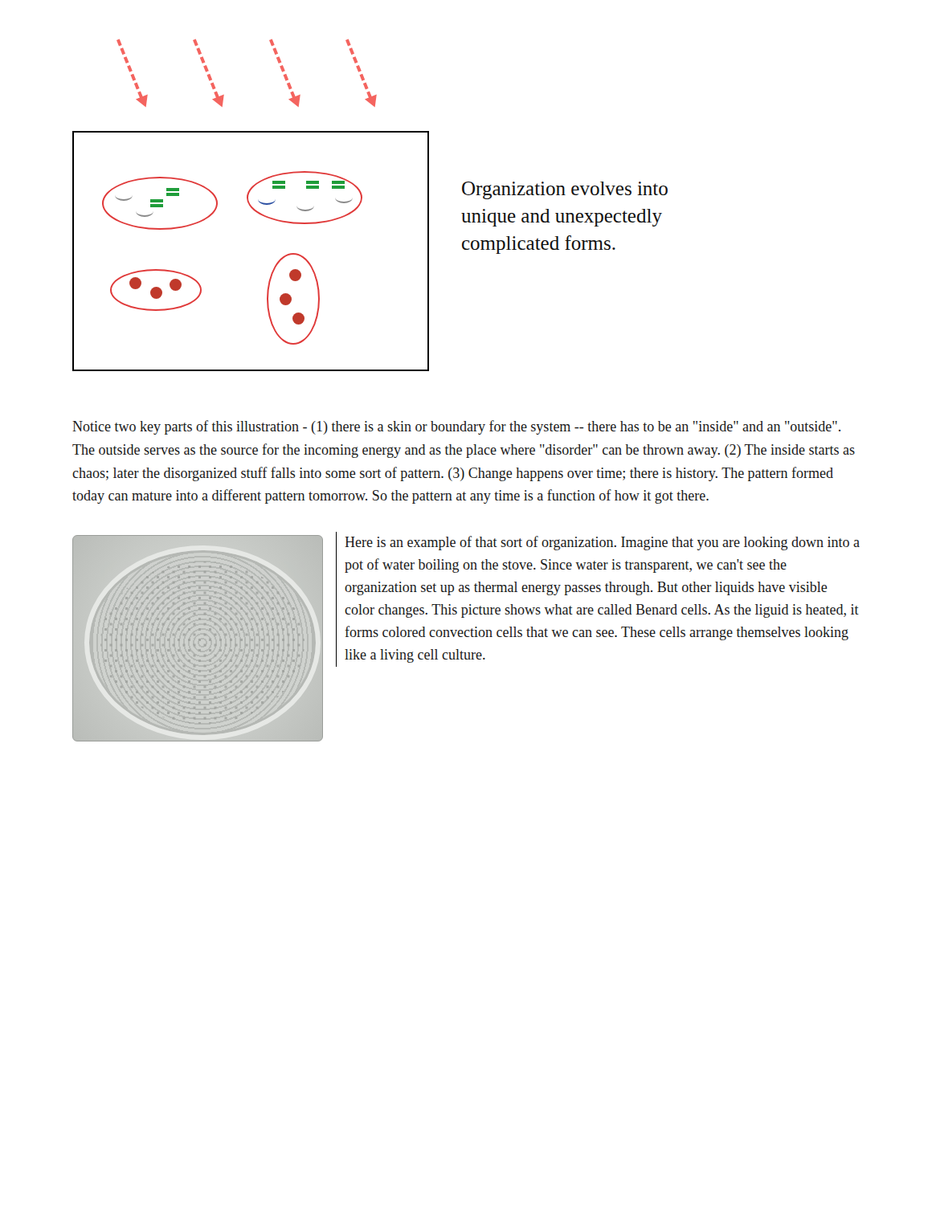Organization evolves into
unique and unexpectedly
complicated forms.
Notice two key parts of this illustration - (1) there is a skin or boundary for the system -- there has to be an "inside" and an "outside". The outside serves as the source for the incoming energy and as the place where "disorder" can be thrown away. (2) The inside starts as chaos; later the disorganized stuff falls into some sort of pattern. (3) Change happens over time; there is history. The pattern formed today can mature into a different pattern tomorrow. So the pattern at any time is a function of how it got there.
Here is an example of that sort of organization. Imagine that you are looking down into a pot of water boiling on the stove. Since water is transparent, we can't see the organization set up as thermal energy passes through. But other liquids have visible color changes. This picture shows what are called Benard cells. As the liguid is heated, it forms colored convection cells that we can see. These cells arrange themselves looking like a living cell culture.